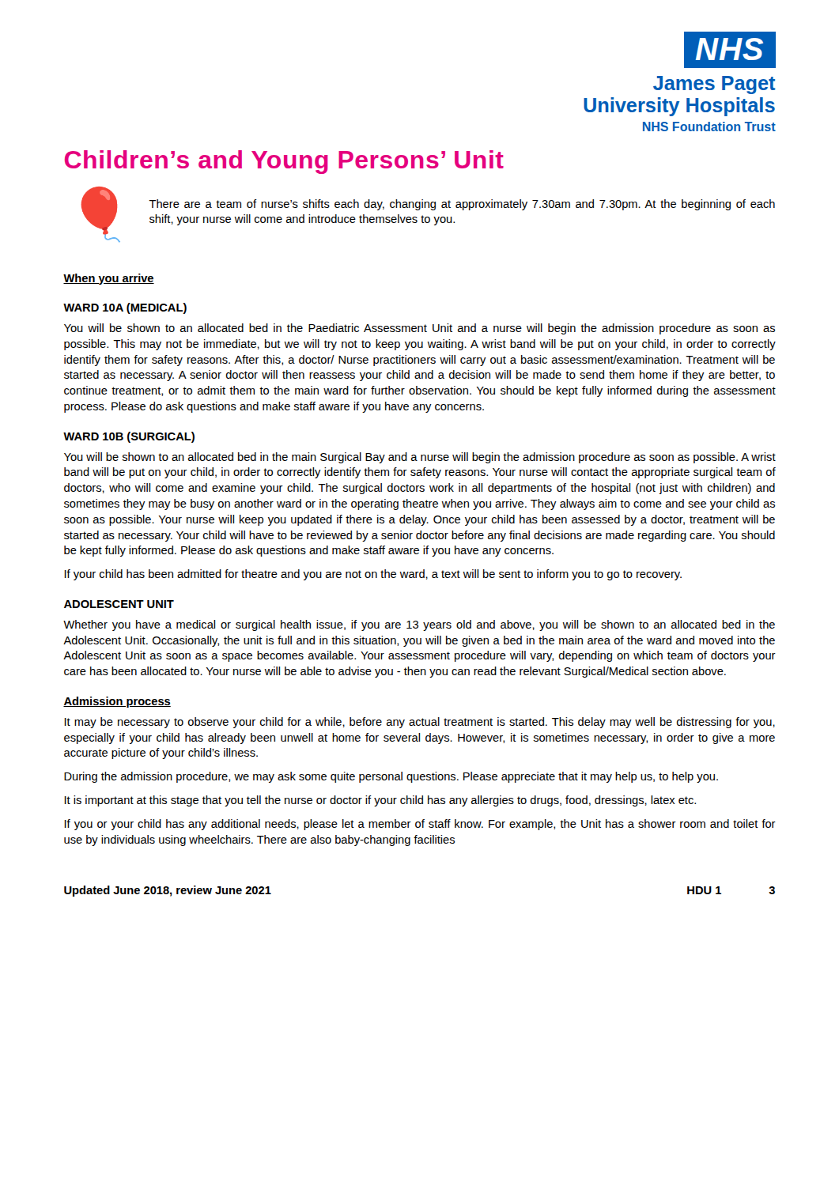NHS
James Paget
University Hospitals
NHS Foundation Trust
Children’s and Young Persons’ Unit
🎈
There are a team of nurse’s shifts each day, changing at approximately 7.30am and 7.30pm. At the beginning of each shift, your nurse will come and introduce themselves to you.
When you arrive
WARD 10A (MEDICAL)
You will be shown to an allocated bed in the Paediatric Assessment Unit and a nurse will begin the admission procedure as soon as possible. This may not be immediate, but we will try not to keep you waiting. A wrist band will be put on your child, in order to correctly identify them for safety reasons. After this, a doctor/ Nurse practitioners will carry out a basic assessment/examination. Treatment will be started as necessary. A senior doctor will then reassess your child and a decision will be made to send them home if they are better, to continue treatment, or to admit them to the main ward for further observation. You should be kept fully informed during the assessment process. Please do ask questions and make staff aware if you have any concerns.
WARD 10B (SURGICAL)
You will be shown to an allocated bed in the main Surgical Bay and a nurse will begin the admission procedure as soon as possible. A wrist band will be put on your child, in order to correctly identify them for safety reasons. Your nurse will contact the appropriate surgical team of doctors, who will come and examine your child. The surgical doctors work in all departments of the hospital (not just with children) and sometimes they may be busy on another ward or in the operating theatre when you arrive. They always aim to come and see your child as soon as possible. Your nurse will keep you updated if there is a delay. Once your child has been assessed by a doctor, treatment will be started as necessary. Your child will have to be reviewed by a senior doctor before any final decisions are made regarding care. You should be kept fully informed. Please do ask questions and make staff aware if you have any concerns.
If your child has been admitted for theatre and you are not on the ward, a text will be sent to inform you to go to recovery.
ADOLESCENT UNIT
Whether you have a medical or surgical health issue, if you are 13 years old and above, you will be shown to an allocated bed in the Adolescent Unit. Occasionally, the unit is full and in this situation, you will be given a bed in the main area of the ward and moved into the Adolescent Unit as soon as a space becomes available. Your assessment procedure will vary, depending on which team of doctors your care has been allocated to. Your nurse will be able to advise you - then you can read the relevant Surgical/Medical section above.
Admission process
It may be necessary to observe your child for a while, before any actual treatment is started. This delay may well be distressing for you, especially if your child has already been unwell at home for several days. However, it is sometimes necessary, in order to give a more accurate picture of your child’s illness.
During the admission procedure, we may ask some quite personal questions. Please appreciate that it may help us, to help you.
It is important at this stage that you tell the nurse or doctor if your child has any allergies to drugs, food, dressings, latex etc.
If you or your child has any additional needs, please let a member of staff know. For example, the Unit has a shower room and toilet for use by individuals using wheelchairs. There are also baby-changing facilities
Updated June 2018, review June 2021
HDU 1 3